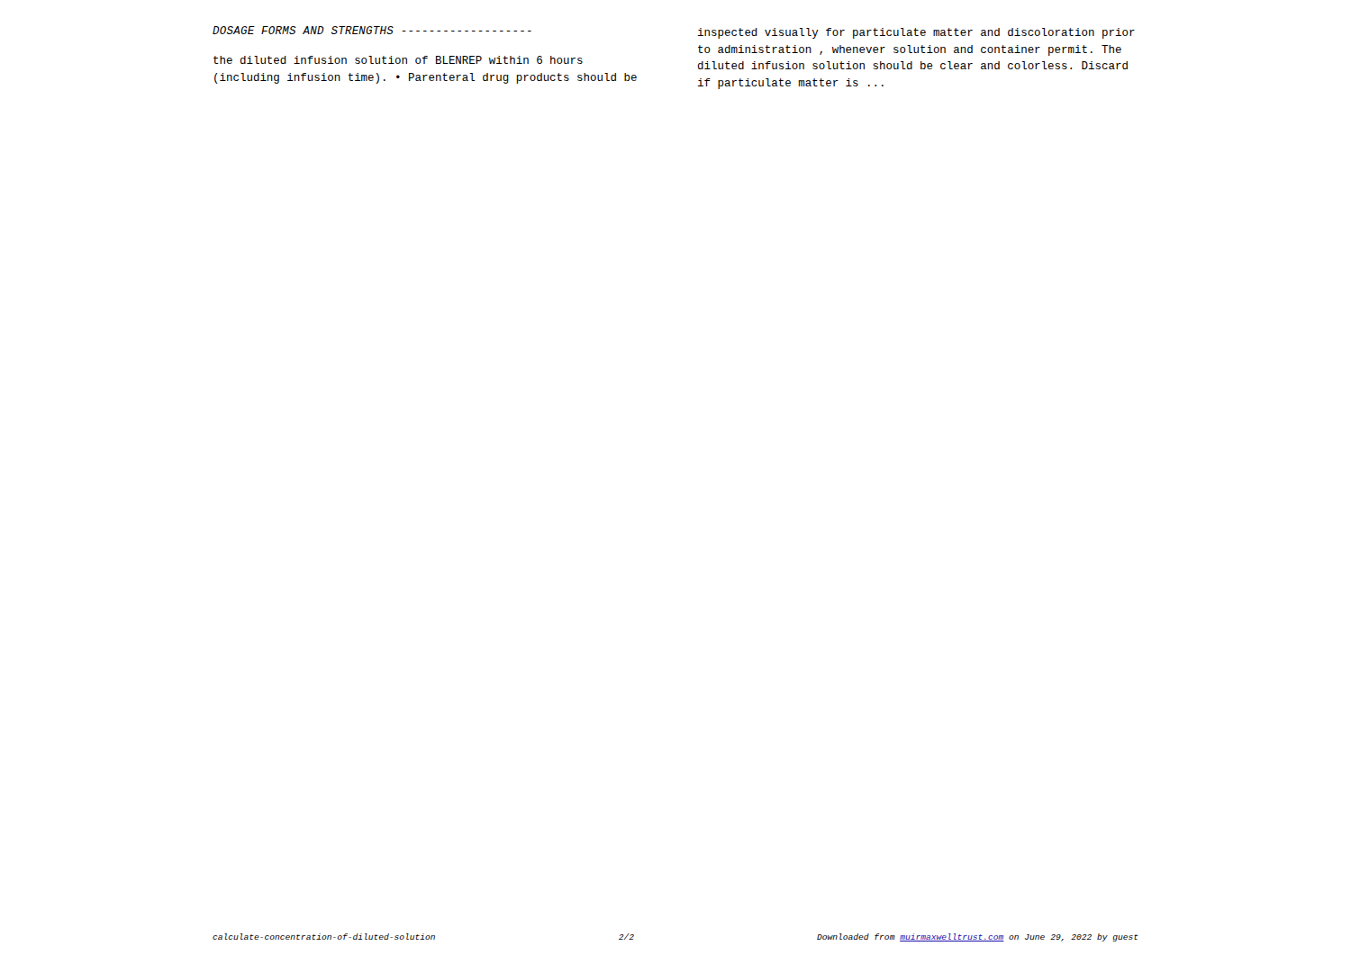DOSAGE FORMS AND STRENGTHS -------------------
the diluted infusion solution of BLENREP within 6 hours (including infusion time). • Parenteral drug products should be
inspected visually for particulate matter and discoloration prior to administration , whenever solution and container permit. The diluted infusion solution should be clear and colorless. Discard if particulate matter is ...
calculate-concentration-of-diluted-solution 2/2 Downloaded from muirmaxwelltrust.com on June 29, 2022 by guest